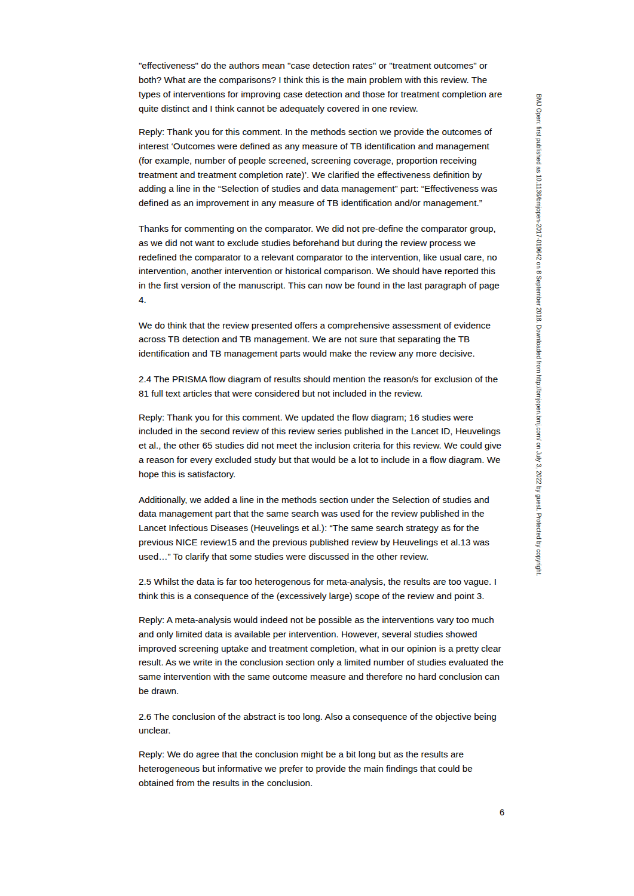BMJ Open: first published as 10.1136/bmjopen-2017-019642 on 8 September 2018. Downloaded from http://bmjopen.bmj.com/ on July 3, 2022 by guest. Protected by copyright.
"effectiveness" do the authors mean "case detection rates" or "treatment outcomes" or both? What are the comparisons? I think this is the main problem with this review. The types of interventions for improving case detection and those for treatment completion are quite distinct and I think cannot be adequately covered in one review.
Reply: Thank you for this comment. In the methods section we provide the outcomes of interest ‘Outcomes were defined as any measure of TB identification and management (for example, number of people screened, screening coverage, proportion receiving treatment and treatment completion rate)’. We clarified the effectiveness definition by adding a line in the “Selection of studies and data management” part: “Effectiveness was defined as an improvement in any measure of TB identification and/or management.”
Thanks for commenting on the comparator. We did not pre-define the comparator group, as we did not want to exclude studies beforehand but during the review process we redefined the comparator to a relevant comparator to the intervention, like usual care, no intervention, another intervention or historical comparison. We should have reported this in the first version of the manuscript. This can now be found in the last paragraph of page 4.
We do think that the review presented offers a comprehensive assessment of evidence across TB detection and TB management. We are not sure that separating the TB identification and TB management parts would make the review any more decisive.
2.4 The PRISMA flow diagram of results should mention the reason/s for exclusion of the 81 full text articles that were considered but not included in the review.
Reply: Thank you for this comment. We updated the flow diagram; 16 studies were included in the second review of this review series published in the Lancet ID, Heuvelings et al., the other 65 studies did not meet the inclusion criteria for this review. We could give a reason for every excluded study but that would be a lot to include in a flow diagram. We hope this is satisfactory.
Additionally, we added a line in the methods section under the Selection of studies and data management part that the same search was used for the review published in the Lancet Infectious Diseases (Heuvelings et al.): “The same search strategy as for the previous NICE review15 and the previous published review by Heuvelings et al.13 was used…” To clarify that some studies were discussed in the other review.
2.5 Whilst the data is far too heterogenous for meta-analysis, the results are too vague. I think this is a consequence of the (excessively large) scope of the review and point 3.
Reply: A meta-analysis would indeed not be possible as the interventions vary too much and only limited data is available per intervention. However, several studies showed improved screening uptake and treatment completion, what in our opinion is a pretty clear result. As we write in the conclusion section only a limited number of studies evaluated the same intervention with the same outcome measure and therefore no hard conclusion can be drawn.
2.6 The conclusion of the abstract is too long. Also a consequence of the objective being unclear.
Reply: We do agree that the conclusion might be a bit long but as the results are heterogeneous but informative we prefer to provide the main findings that could be obtained from the results in the conclusion.
6